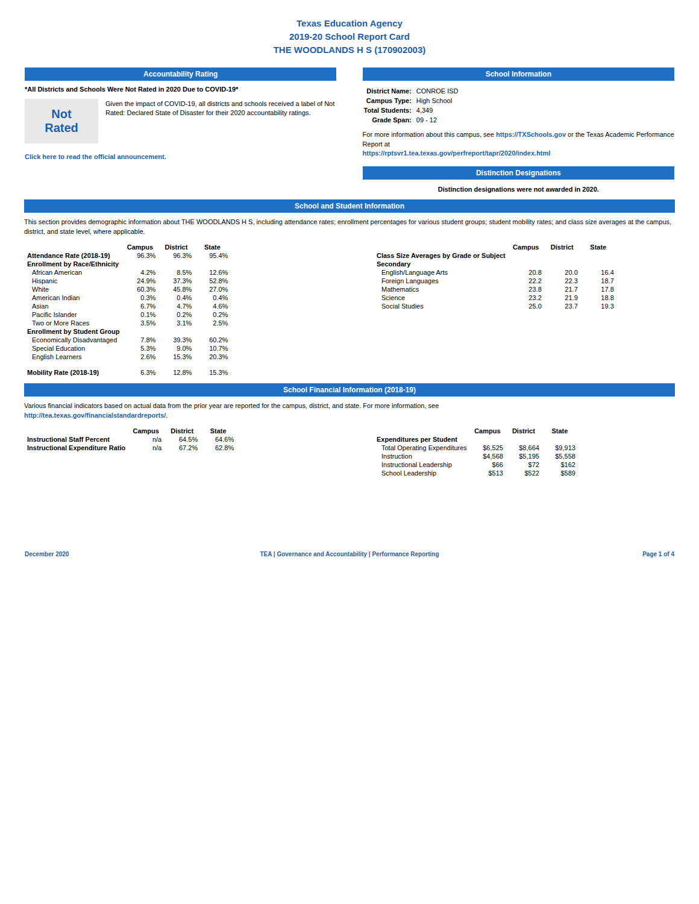Texas Education Agency
2019-20 School Report Card
THE WOODLANDS H S (170902003)
| Accountability Rating *All Districts and Schools Were Not Rated in 2020 Due to COVID-19* / Not Rated / Given the impact of COVID-19, all districts and schools received a label of Not Rated: Declared State of Disaster for their 2020 accountability ratings. / Click here to read the official announcement. | School Information / District Name: / CONROE ISD / / Campus Type: / High School / / Total Students: / 4,349 / / Grade Span: / 09 - 12 / For more information about this campus, see https://TXSchools.gov or the Texas Academic Performance Report at https://rptsvr1.tea.texas.gov/perfreport/tapr/2020/index.html Distinction Designations Distinction designations were not awarded in 2020. |
School and Student Information
This section provides demographic information about THE WOODLANDS H S, including attendance rates; enrollment percentages for various student groups; student mobility rates; and class size averages at the campus, district, and state level, where applicable.
| / / Campus / District / State / / --- / --- / --- / --- / / Attendance Rate (2018-19) / 96.3% / 96.3% / 95.4% / / Enrollment by Race/Ethnicity / / / / / African American / 4.2% / 8.5% / 12.6% / / Hispanic / 24.9% / 37.3% / 52.8% / / White / 60.3% / 45.8% / 27.0% / / American Indian / 0.3% / 0.4% / 0.4% / / Asian / 6.7% / 4.7% / 4.6% / / Pacific Islander / 0.1% / 0.2% / 0.2% / / Two or More Races / 3.5% / 3.1% / 2.5% / / Enrollment by Student Group / / / / / Economically Disadvantaged / 7.8% / 39.3% / 60.2% / / Special Education / 5.3% / 9.0% / 10.7% / / English Learners / 2.6% / 15.3% / 20.3% / / Mobility Rate (2018-19) / 6.3% / 12.8% / 15.3% / | / / Campus / District / State / / --- / --- / --- / --- / / Class Size Averages by Grade or Subject / / / / / Secondary / / / / / English/Language Arts / 20.8 / 20.0 / 16.4 / / Foreign Languages / 22.2 / 22.3 / 18.7 / / Mathematics / 23.8 / 21.7 / 17.8 / / Science / 23.2 / 21.9 / 18.8 / / Social Studies / 25.0 / 23.7 / 19.3 / |
School Financial Information (2018-19)
Various financial indicators based on actual data from the prior year are reported for the campus, district, and state. For more information, see
http://tea.texas.gov/financialstandardreports/.
| / / Campus / District / State / / --- / --- / --- / --- / / Instructional Staff Percent / n/a / 64.5% / 64.6% / / Instructional Expenditure Ratio / n/a / 67.2% / 62.8% / | / / Campus / District / State / / --- / --- / --- / --- / / Expenditures per Student / / / / / Total Operating Expenditures / $6,525 / $8,664 / $9,913 / / Instruction / $4,568 / $5,195 / $5,558 / / Instructional Leadership / $66 / $72 / $162 / / School Leadership / $513 / $522 / $589 / |
| December 2020 | TEA / Governance and Accountability / Performance Reporting | Page 1 of 4 |